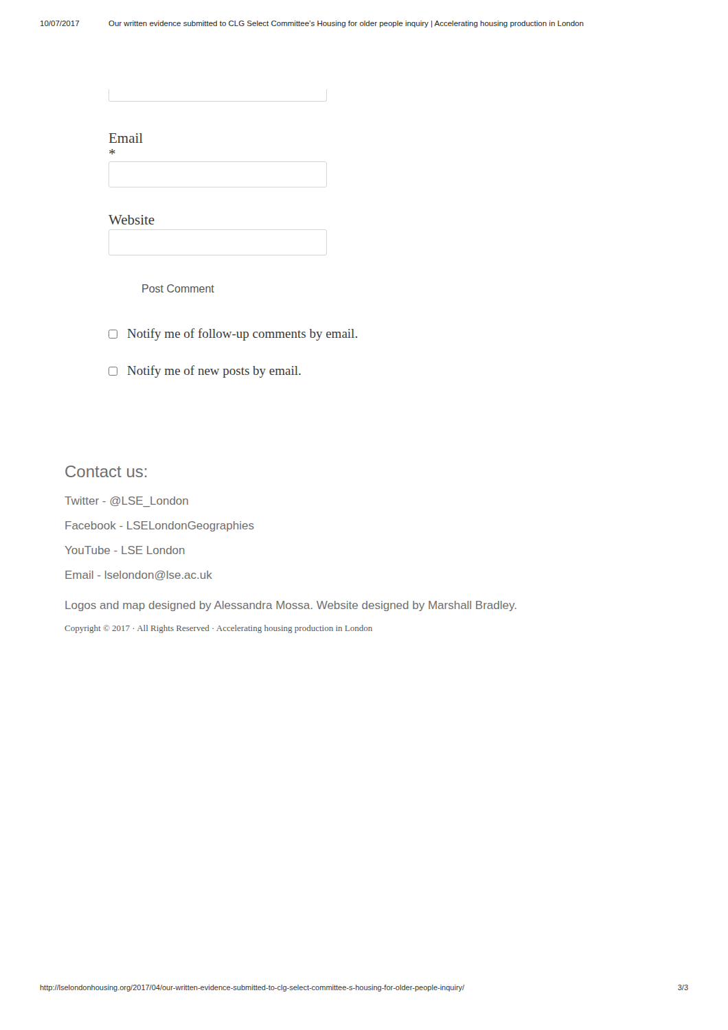10/07/2017 Our written evidence submitted to CLG Select Committee’s Housing for older people inquiry | Accelerating housing production in London
Email* Website Post Comment
Notify me of follow-up comments by email.
Notify me of new posts by email.
Contact us:
Twitter - @LSE_London
Facebook - LSELondonGeographies
YouTube - LSE London
Email - lselondon@lse.ac.uk
Logos and map designed by Alessandra Mossa. Website designed by Marshall Bradley.
Copyright © 2017 · All Rights Reserved · Accelerating housing production in London
http://lselondonhousing.org/2017/04/our-written-evidence-submitted-to-clg-select-committee-s-housing-for-older-people-inquiry/ 3/3